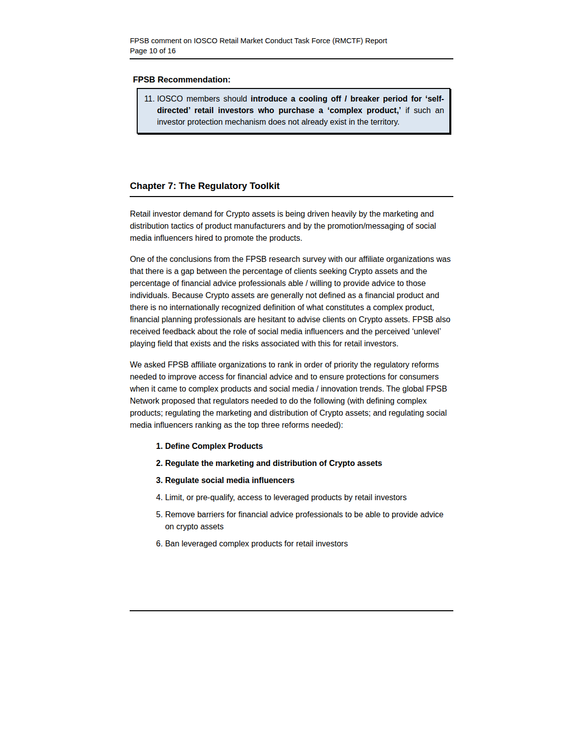FPSB comment on IOSCO Retail Market Conduct Task Force (RMCTF) Report
Page 10 of 16
FPSB Recommendation:
IOSCO members should introduce a cooling off / breaker period for ‘self-directed’ retail investors who purchase a ‘complex product,’ if such an investor protection mechanism does not already exist in the territory.
Chapter 7: The Regulatory Toolkit
Retail investor demand for Crypto assets is being driven heavily by the marketing and distribution tactics of product manufacturers and by the promotion/messaging of social media influencers hired to promote the products.
One of the conclusions from the FPSB research survey with our affiliate organizations was that there is a gap between the percentage of clients seeking Crypto assets and the percentage of financial advice professionals able / willing to provide advice to those individuals. Because Crypto assets are generally not defined as a financial product and there is no internationally recognized definition of what constitutes a complex product, financial planning professionals are hesitant to advise clients on Crypto assets. FPSB also received feedback about the role of social media influencers and the perceived ‘unlevel’ playing field that exists and the risks associated with this for retail investors.
We asked FPSB affiliate organizations to rank in order of priority the regulatory reforms needed to improve access for financial advice and to ensure protections for consumers when it came to complex products and social media / innovation trends. The global FPSB Network proposed that regulators needed to do the following (with defining complex products; regulating the marketing and distribution of Crypto assets; and regulating social media influencers ranking as the top three reforms needed):
Define Complex Products
Regulate the marketing and distribution of Crypto assets
Regulate social media influencers
Limit, or pre-qualify, access to leveraged products by retail investors
Remove barriers for financial advice professionals to be able to provide advice on crypto assets
Ban leveraged complex products for retail investors